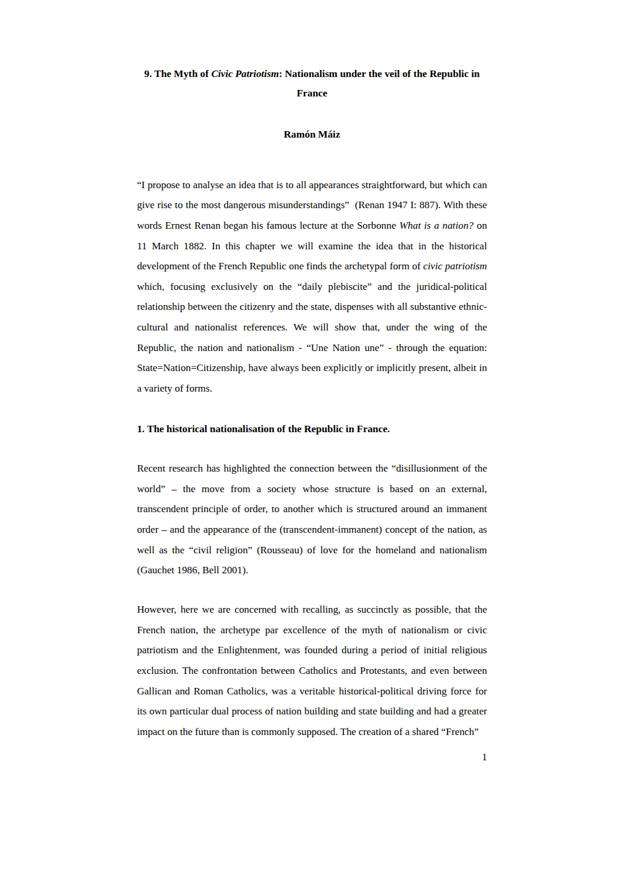9. The Myth of Civic Patriotism: Nationalism under the veil of the Republic in France
Ramón Máiz
“I propose to analyse an idea that is to all appearances straightforward, but which can give rise to the most dangerous misunderstandings” (Renan 1947 I: 887). With these words Ernest Renan began his famous lecture at the Sorbonne What is a nation? on 11 March 1882. In this chapter we will examine the idea that in the historical development of the French Republic one finds the archetypal form of civic patriotism which, focusing exclusively on the “daily plebiscite” and the juridical-political relationship between the citizenry and the state, dispenses with all substantive ethnic-cultural and nationalist references. We will show that, under the wing of the Republic, the nation and nationalism - “Une Nation une” - through the equation: State=Nation=Citizenship, have always been explicitly or implicitly present, albeit in a variety of forms.
1. The historical nationalisation of the Republic in France.
Recent research has highlighted the connection between the “disillusionment of the world” – the move from a society whose structure is based on an external, transcendent principle of order, to another which is structured around an immanent order – and the appearance of the (transcendent-immanent) concept of the nation, as well as the “civil religion” (Rousseau) of love for the homeland and nationalism (Gauchet 1986, Bell 2001).
However, here we are concerned with recalling, as succinctly as possible, that the French nation, the archetype par excellence of the myth of nationalism or civic patriotism and the Enlightenment, was founded during a period of initial religious exclusion. The confrontation between Catholics and Protestants, and even between Gallican and Roman Catholics, was a veritable historical-political driving force for its own particular dual process of nation building and state building and had a greater impact on the future than is commonly supposed. The creation of a shared “French”
1